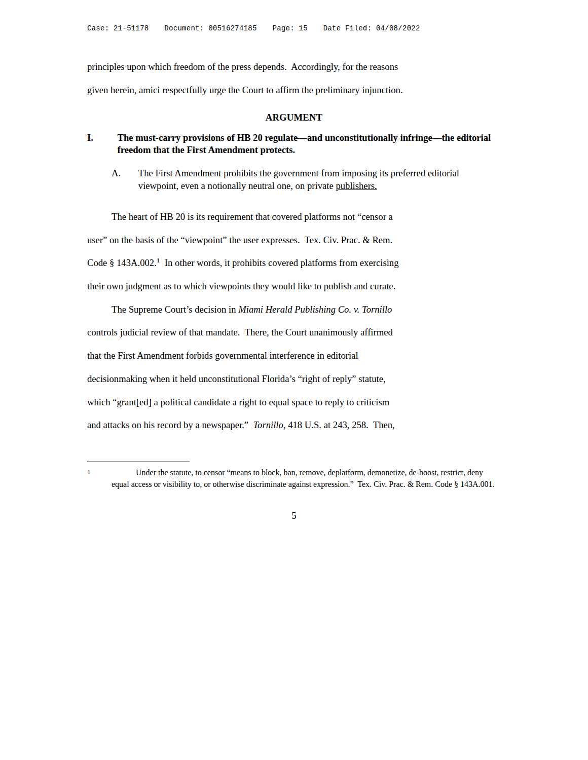Case: 21-51178 Document: 00516274185 Page: 15 Date Filed: 04/08/2022
principles upon which freedom of the press depends. Accordingly, for the reasons
given herein, amici respectfully urge the Court to affirm the preliminary injunction.
ARGUMENT
I.
The must-carry provisions of HB 20 regulate—and unconstitutionally infringe—the editorial freedom that the First Amendment protects.
A.
The First Amendment prohibits the government from imposing its preferred editorial viewpoint, even a notionally neutral one, on private publishers.
The heart of HB 20 is its requirement that covered platforms not “censor a
user” on the basis of the “viewpoint” the user expresses. Tex. Civ. Prac. & Rem.
Code § 143A.002.1 In other words, it prohibits covered platforms from exercising
their own judgment as to which viewpoints they would like to publish and curate.
The Supreme Court’s decision in Miami Herald Publishing Co. v. Tornillo
controls judicial review of that mandate. There, the Court unanimously affirmed
that the First Amendment forbids governmental interference in editorial
decisionmaking when it held unconstitutional Florida’s “right of reply” statute,
which “grant[ed] a political candidate a right to equal space to reply to criticism
and attacks on his record by a newspaper.” Tornillo, 418 U.S. at 243, 258. Then,
1
Under the statute, to censor “means to block, ban, remove, deplatform, demonetize, de-boost, restrict, deny equal access or visibility to, or otherwise discriminate against expression.” Tex. Civ. Prac. & Rem. Code § 143A.001.
5